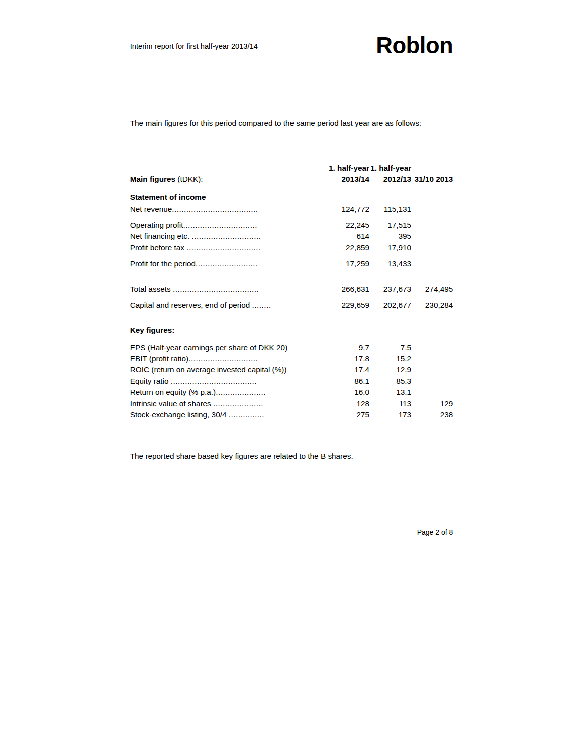Interim report for first half-year 2013/14
Roblon
The main figures for this period compared to the same period last year are as follows:
| Main figures (tDKK): | 1. half-year 2013/14 | 1. half-year 2012/13 | 31/10 2013 |
| --- | --- | --- | --- |
| Statement of income |
| Net revenue .................................... | 124,772 | 115,131 | |
| Operating profit ............................... | 22,245 | 17,515 | |
| Net financing etc. ............................. | 614 | 395 | |
| Profit before tax ............................... | 22,859 | 17,910 | |
| Profit for the period .......................... | 17,259 | 13,433 | |
| Total assets .................................... | 266,631 | 237,673 | 274,495 |
| Capital and reserves, end of period ........ | 229,659 | 202,677 | 230,284 |
| Key figures: |
| EPS (Half-year earnings per share of DKK 20) | 9.7 | 7.5 | |
| EBIT (profit ratio) ............................. | 17.8 | 15.2 | |
| ROIC (return on average invested capital (%)) | 17.4 | 12.9 | |
| Equity ratio .................................... | 86.1 | 85.3 | |
| Return on equity (% p.a.) ..................... | 16.0 | 13.1 | |
| Intrinsic value of shares ..................... | 128 | 113 | 129 |
| Stock-exchange listing, 30/4 ............... | 275 | 173 | 238 |
The reported share based key figures are related to the B shares.
Page 2 of 8